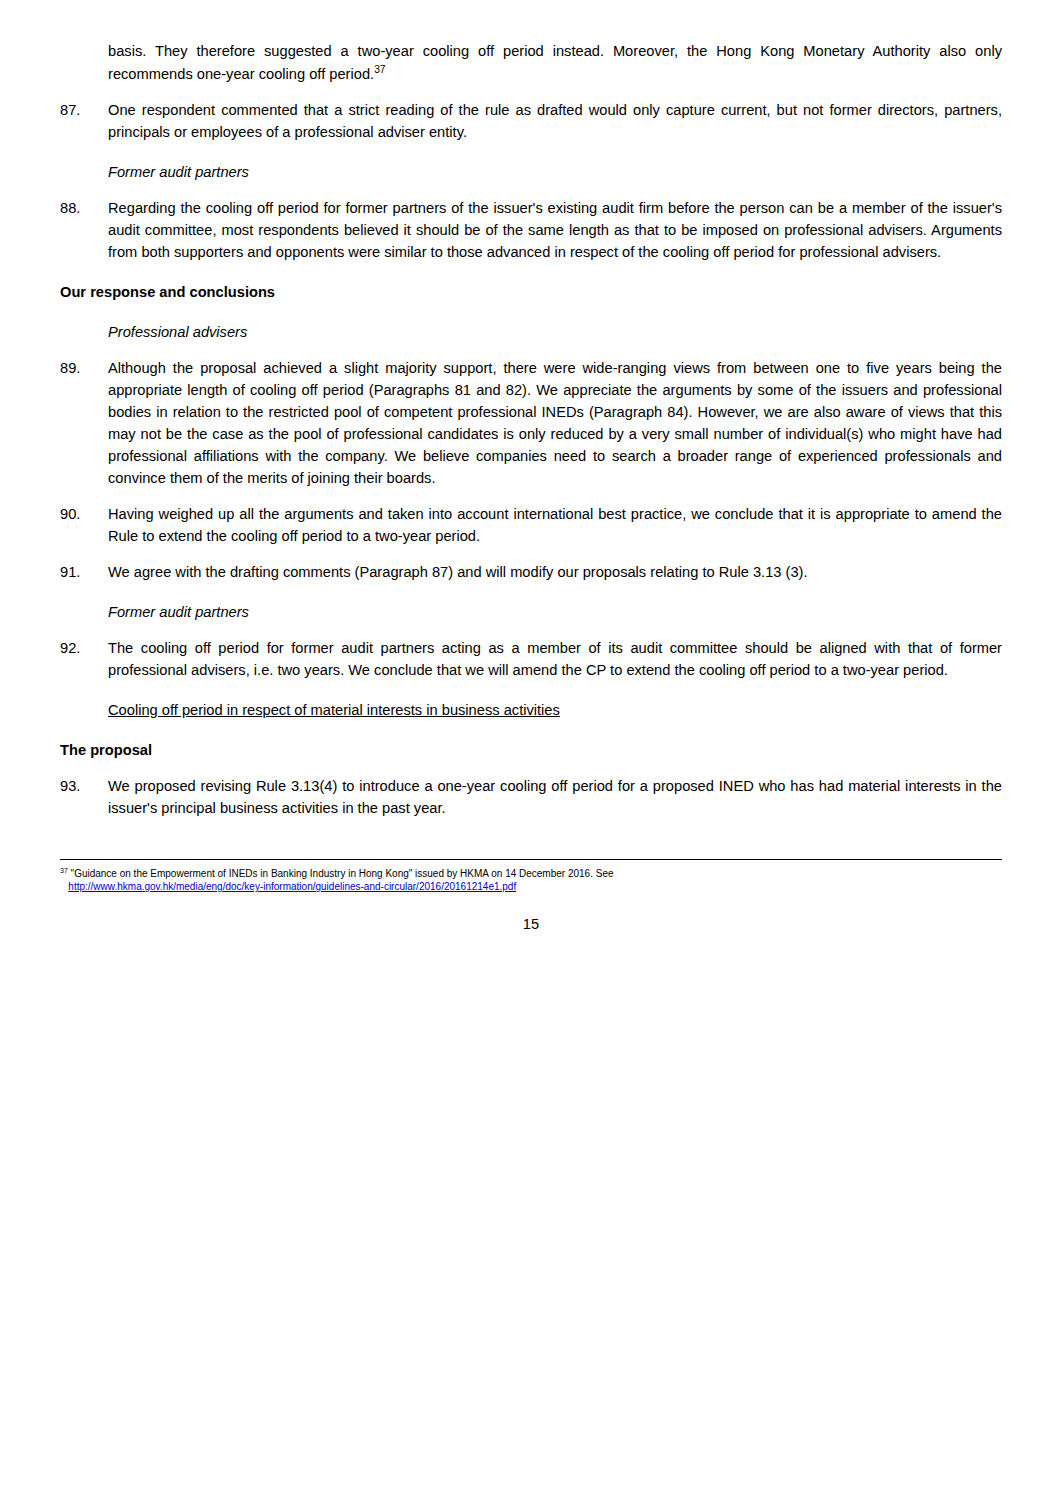basis. They therefore suggested a two-year cooling off period instead. Moreover, the Hong Kong Monetary Authority also only recommends one-year cooling off period.37
87.
One respondent commented that a strict reading of the rule as drafted would only capture current, but not former directors, partners, principals or employees of a professional adviser entity.
Former audit partners
88.
Regarding the cooling off period for former partners of the issuer's existing audit firm before the person can be a member of the issuer's audit committee, most respondents believed it should be of the same length as that to be imposed on professional advisers. Arguments from both supporters and opponents were similar to those advanced in respect of the cooling off period for professional advisers.
Our response and conclusions
Professional advisers
89.
Although the proposal achieved a slight majority support, there were wide-ranging views from between one to five years being the appropriate length of cooling off period (Paragraphs 81 and 82). We appreciate the arguments by some of the issuers and professional bodies in relation to the restricted pool of competent professional INEDs (Paragraph 84). However, we are also aware of views that this may not be the case as the pool of professional candidates is only reduced by a very small number of individual(s) who might have had professional affiliations with the company. We believe companies need to search a broader range of experienced professionals and convince them of the merits of joining their boards.
90.
Having weighed up all the arguments and taken into account international best practice, we conclude that it is appropriate to amend the Rule to extend the cooling off period to a two-year period.
91.
We agree with the drafting comments (Paragraph 87) and will modify our proposals relating to Rule 3.13 (3).
Former audit partners
92.
The cooling off period for former audit partners acting as a member of its audit committee should be aligned with that of former professional advisers, i.e. two years. We conclude that we will amend the CP to extend the cooling off period to a two-year period.
Cooling off period in respect of material interests in business activities
The proposal
93.
We proposed revising Rule 3.13(4) to introduce a one-year cooling off period for a proposed INED who has had material interests in the issuer's principal business activities in the past year.
37 "Guidance on the Empowerment of INEDs in Banking Industry in Hong Kong" issued by HKMA on 14 December 2016. See
http://www.hkma.gov.hk/media/eng/doc/key-information/guidelines-and-circular/2016/20161214e1.pdf
15